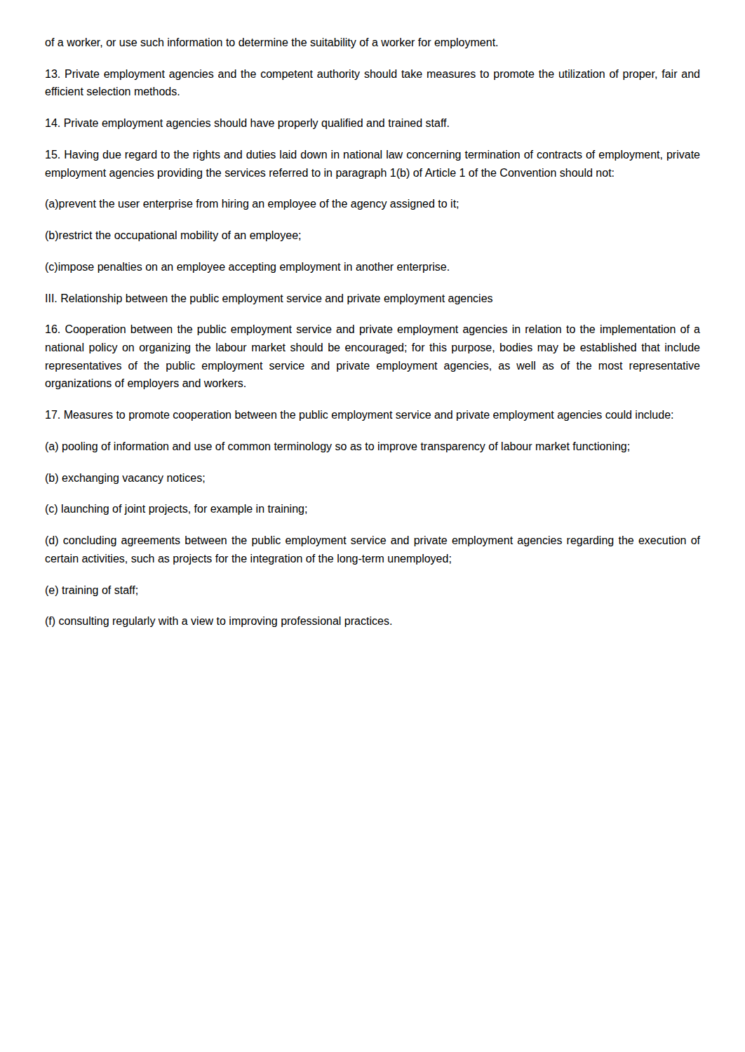of a worker, or use such information to determine the suitability of a worker for employment.
13. Private employment agencies and the competent authority should take measures to promote the utilization of proper, fair and efficient selection methods.
14. Private employment agencies should have properly qualified and trained staff.
15. Having due regard to the rights and duties laid down in national law concerning termination of contracts of employment, private employment agencies providing the services referred to in paragraph 1(b) of Article 1 of the Convention should not:
(a)prevent the user enterprise from hiring an employee of the agency assigned to it;
(b)restrict the occupational mobility of an employee;
(c)impose penalties on an employee accepting employment in another enterprise.
III. Relationship between the public employment service and private employment agencies
16. Cooperation between the public employment service and private employment agencies in relation to the implementation of a national policy on organizing the labour market should be encouraged; for this purpose, bodies may be established that include representatives of the public employment service and private employment agencies, as well as of the most representative organizations of employers and workers.
17. Measures to promote cooperation between the public employment service and private employment agencies could include:
(a) pooling of information and use of common terminology so as to improve transparency of labour market functioning;
(b) exchanging vacancy notices;
(c) launching of joint projects, for example in training;
(d) concluding agreements between the public employment service and private employment agencies regarding the execution of certain activities, such as projects for the integration of the long-term unemployed;
(e) training of staff;
(f) consulting regularly with a view to improving professional practices.